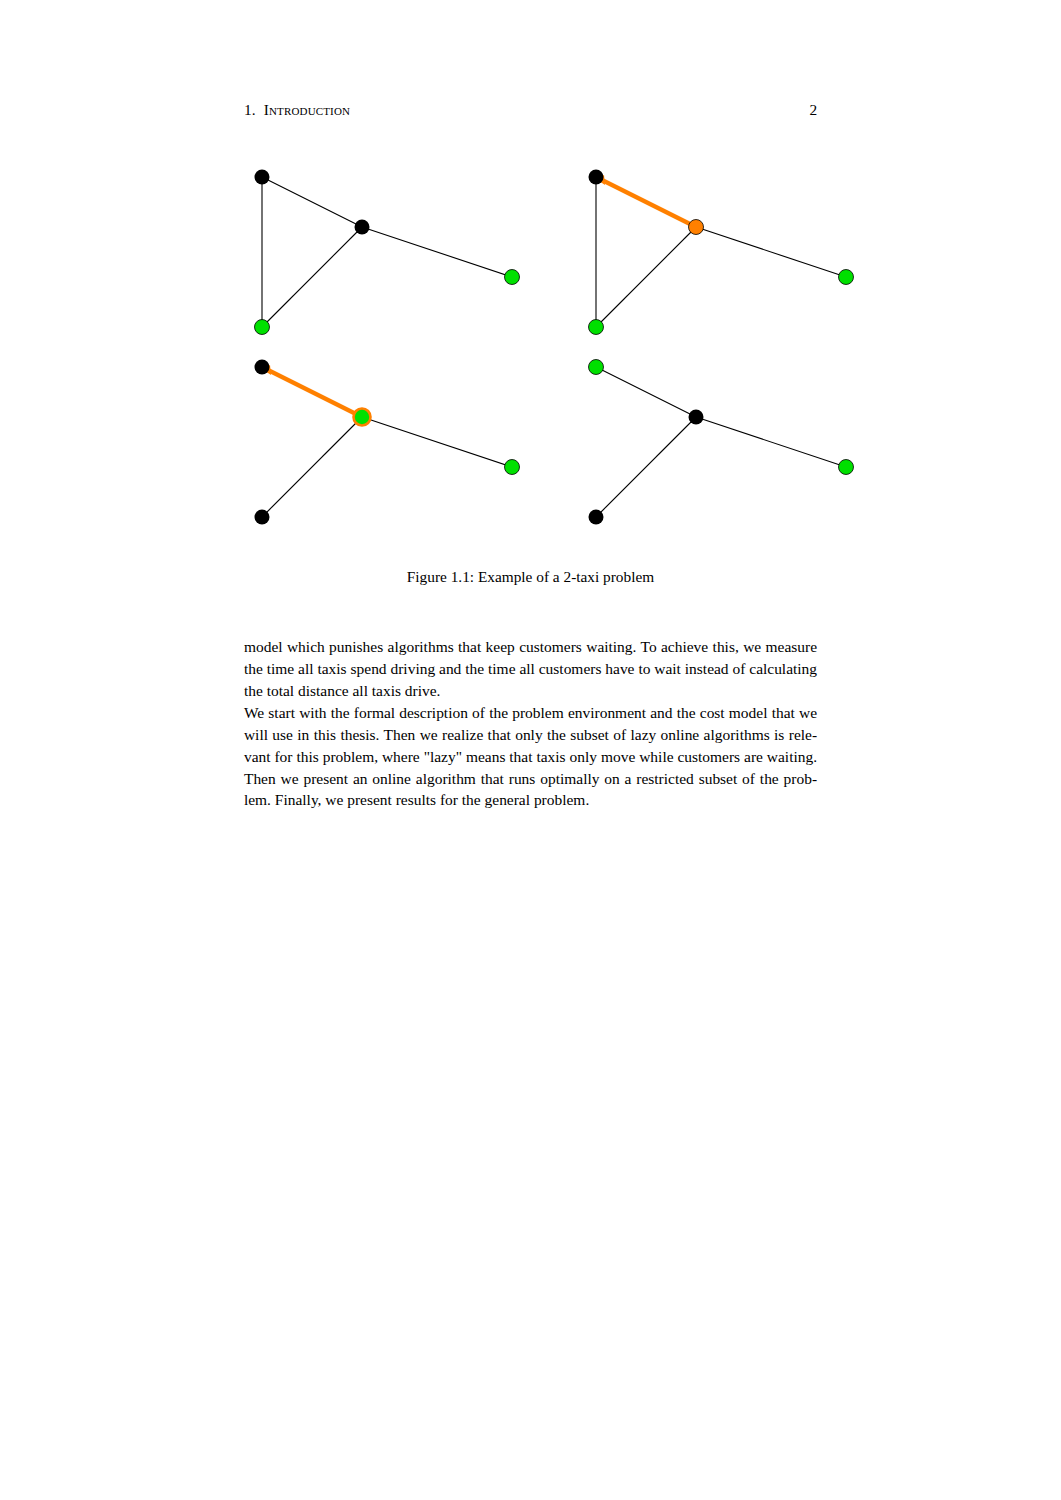1. Introduction 2
Figure 1.1: Example of a 2-taxi problem
model which punishes algorithms that keep customers waiting. To achieve this, we measure the time all taxis spend driving and the time all customers have to wait instead of calculating the total distance all taxis drive.
We start with the formal description of the problem environment and the cost model that we will use in this thesis. Then we realize that only the subset of lazy online algorithms is relevant for this problem, where "lazy" means that taxis only move while customers are waiting. Then we present an online algorithm that runs optimally on a restricted subset of the problem. Finally, we present results for the general problem.